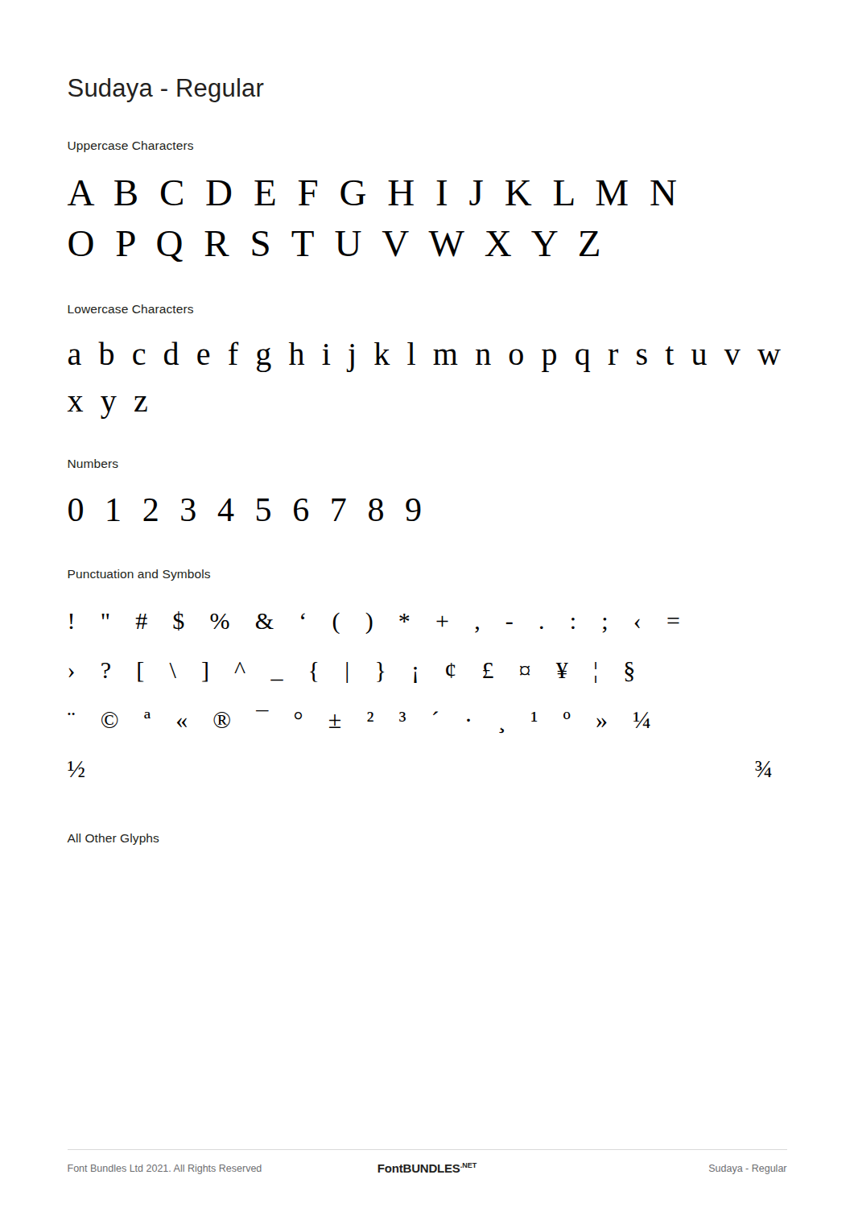Sudaya - Regular
Uppercase Characters
A B C D E F G H I J K L M N
O P Q R S T U V W X Y Z
Lowercase Characters
a b c d e f g h i j k l m n o p q r s t u v w x y z
Numbers
0 1 2 3 4 5 6 7 8 9
Punctuation and Symbols
! " # $ % & ‘ ( ) * + , - . : ; ‹ = › ? [ \ ] ^ _ { | } ¡ ¢ £ ¤ ¥ ¦ § ¨ © ª « ® ¯ ° ± ² ³ ´ · ¸ ¹ º » ¼ ½ ¾
All Other Glyphs
Font Bundles Ltd 2021. All Rights Reserved
Font BUNDLES.NET
Sudaya - Regular